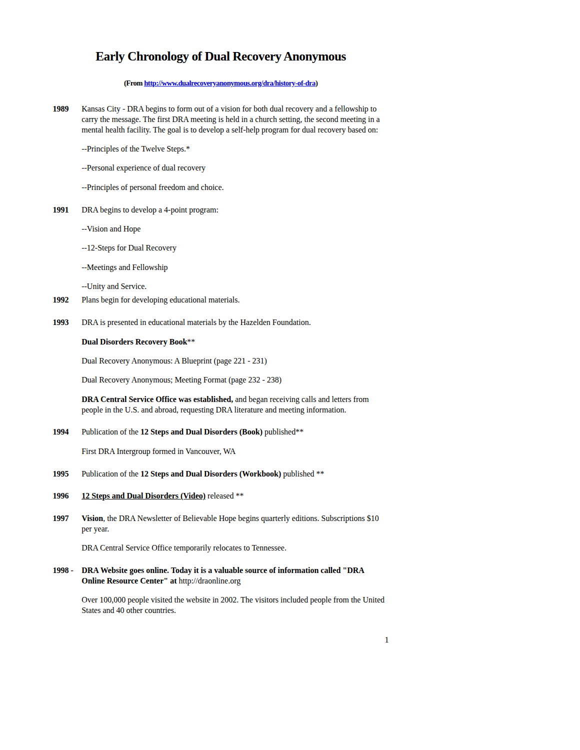Early Chronology of Dual Recovery Anonymous
(From http://www.dualrecoveryanonymous.org/dra/history-of-dra)
1989
Kansas City - DRA begins to form out of a vision for both dual recovery and a fellowship to carry the message. The first DRA meeting is held in a church setting, the second meeting in a mental health facility. The goal is to develop a self-help program for dual recovery based on:
--Principles of the Twelve Steps.*
--Personal experience of dual recovery
--Principles of personal freedom and choice.
1991
DRA begins to develop a 4-point program:
--Vision and Hope
--12-Steps for Dual Recovery
--Meetings and Fellowship
--Unity and Service.
1992
Plans begin for developing educational materials.
1993
DRA is presented in educational materials by the Hazelden Foundation.
Dual Disorders Recovery Book**
Dual Recovery Anonymous: A Blueprint (page 221 - 231)
Dual Recovery Anonymous; Meeting Format (page 232 - 238)
DRA Central Service Office was established, and began receiving calls and letters from people in the U.S. and abroad, requesting DRA literature and meeting information.
1994
Publication of the 12 Steps and Dual Disorders (Book) published**
First DRA Intergroup formed in Vancouver, WA
1995
Publication of the 12 Steps and Dual Disorders (Workbook) published **
1996
12 Steps and Dual Disorders (Video) released **
1997
Vision, the DRA Newsletter of Believable Hope begins quarterly editions. Subscriptions $10 per year.
DRA Central Service Office temporarily relocates to Tennessee.
1998 -
DRA Website goes online. Today it is a valuable source of information called "DRA Online Resource Center" at http://draonline.org
Over 100,000 people visited the website in 2002. The visitors included people from the United States and 40 other countries.
1